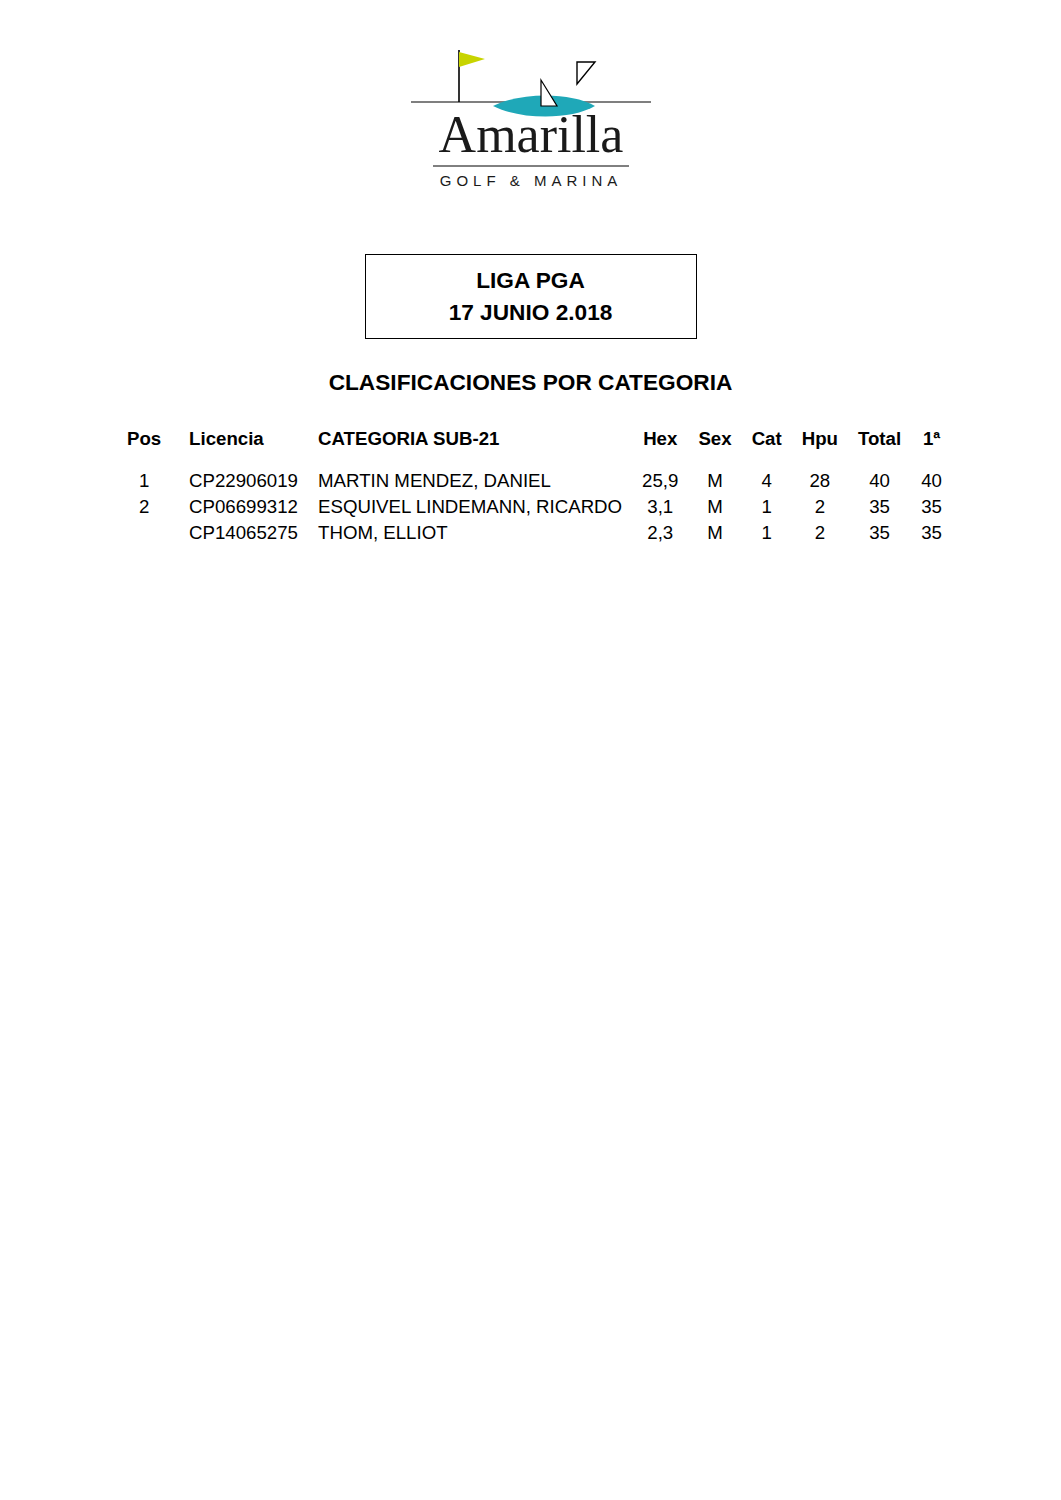Amarilla GOLF & MARINA
LIGA PGA
17 JUNIO 2.018
CLASIFICACIONES POR CATEGORIA
| Pos | Licencia | CATEGORIA SUB-21 | Hex | Sex | Cat | Hpu | Total | 1ª |
| --- | --- | --- | --- | --- | --- | --- | --- | --- |
| 1 | CP22906019 | MARTIN MENDEZ, DANIEL | 25,9 | M | 4 | 28 | 40 | 40 |
| 2 | CP06699312 | ESQUIVEL LINDEMANN, RICARDO | 3,1 | M | 1 | 2 | 35 | 35 |
| | CP14065275 | THOM, ELLIOT | 2,3 | M | 1 | 2 | 35 | 35 |